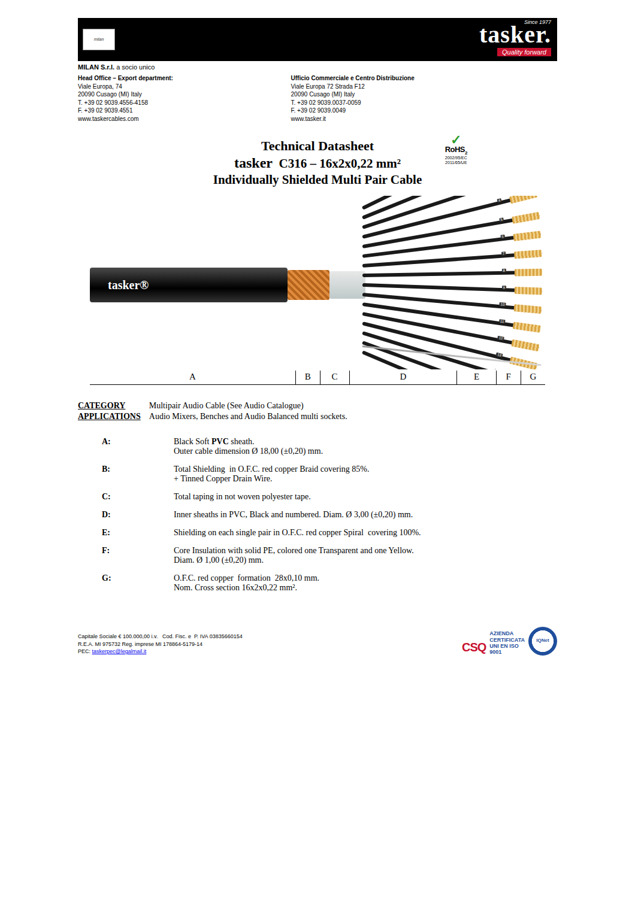milan
Since 1977
tasker.
Quality forward
MILAN S.r.l. a socio unico
| Head Office – Export department: | Ufficio Commerciale e Centro Distribuzione |
| Viale Europa, 74 | Viale Europa 72 Strada F12 |
| 20090 Cusago (MI) Italy | 20090 Cusago (MI) Italy |
| T. +39 02 9039.4556-4158 | T. +39 02 9039.0037-0059 |
| F. +39 02 9039.4551 | F. +39 02 9039.0049 |
| www.taskercables.com | www.tasker.it |
✓
RoHS2
2002/95/EC
2011/65/UE
Technical Datasheet
tasker C316 – 16x2x0,22 mm²
Individually Shielded Multi Pair Cable
tasker®
1
2
3
4
5
6
7
8
9
10
11
12
13
14
15
16
| A | B | C | D | E | F | G |
| CATEGORY | Multipair Audio Cable (See Audio Catalogue) |
| APPLICATIONS | Audio Mixers, Benches and Audio Balanced multi sockets. |
| A: | Black Soft PVC sheath. Outer cable dimension Ø 18,00 (±0,20) mm. |
| B: | Total Shielding in O.F.C. red copper Braid covering 85%. + Tinned Copper Drain Wire. |
| C: | Total taping in not woven polyester tape. |
| D: | Inner sheaths in PVC, Black and numbered. Diam. Ø 3,00 (±0,20) mm. |
| E: | Shielding on each single pair in O.F.C. red copper Spiral covering 100%. |
| F: | Core Insulation with solid PE, colored one Transparent and one Yellow. Diam. Ø 1,00 (±0,20) mm. |
| G: | O.F.C. red copper formation 28x0,10 mm. Nom. Cross section 16x2x0,22 mm². |
Capitale Sociale € 100.000,00 i.v. Cod. Fisc. e P. IVA 03835660154
R.E.A. MI 975732 Reg. imprese MI 178864-5179-14
PEC: taskerpec@legalmail.it
CSQ
AZIENDA
CERTIFICATA
UNI EN ISO
9001
IQNet